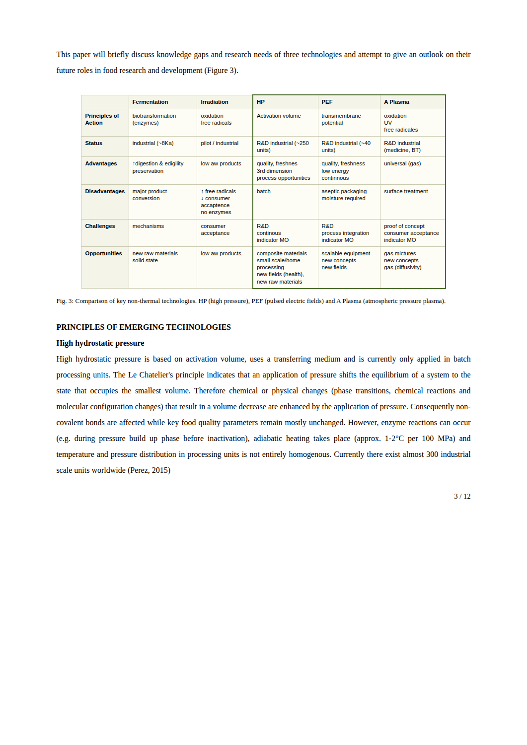This paper will briefly discuss knowledge gaps and research needs of three technologies and attempt to give an outlook on their future roles in food research and development (Figure 3).
| | Fermentation | Irradiation | HP | PEF | A Plasma |
| --- | --- | --- | --- | --- | --- |
| Principles of Action | biotransformation (enzymes) | oxidation free radicals | Activation volume | transmembrane potential | oxidation UV free radicales |
| Status | industrial (~8Ka) | pilot / industrial | R&D industrial (~250 units) | R&D industrial (~40 units) | R&D industrial (medicine, BT) |
| Advantages | digestion & edigility preservation | low aw products | quality, freshnes 3rd dimension process opportunities | quality, freshness low energy continnous | universal (gas) |
| Disadvantages | major product conversion | free radicals consumer accaptence no enzymes | batch | aseptic packaging moisture required | surface treatment |
| Challenges | mechanisms | consumer acceptance | R&D continous indicator MO | R&D process integration indicator MO | proof of concept consumer acceptance indicator MO |
| Opportunities | new raw materials solid state | low aw products | composite materials small scale/home processing new fields (health), new raw materials | scalable equipment new concepts new fields | gas mictures new concepts gas (diffusivity) |
Fig. 3: Comparison of key non-thermal technologies. HP (high pressure), PEF (pulsed electric fields) and A Plasma (atmospheric pressure plasma).
PRINCIPLES OF EMERGING TECHNOLOGIES
High hydrostatic pressure
High hydrostatic pressure is based on activation volume, uses a transferring medium and is currently only applied in batch processing units. The Le Chatelier's principle indicates that an application of pressure shifts the equilibrium of a system to the state that occupies the smallest volume. Therefore chemical or physical changes (phase transitions, chemical reactions and molecular configuration changes) that result in a volume decrease are enhanced by the application of pressure. Consequently non-covalent bonds are affected while key food quality parameters remain mostly unchanged. However, enzyme reactions can occur (e.g. during pressure build up phase before inactivation), adiabatic heating takes place (approx. 1-2°C per 100 MPa) and temperature and pressure distribution in processing units is not entirely homogenous. Currently there exist almost 300 industrial scale units worldwide (Perez, 2015)
3 / 12